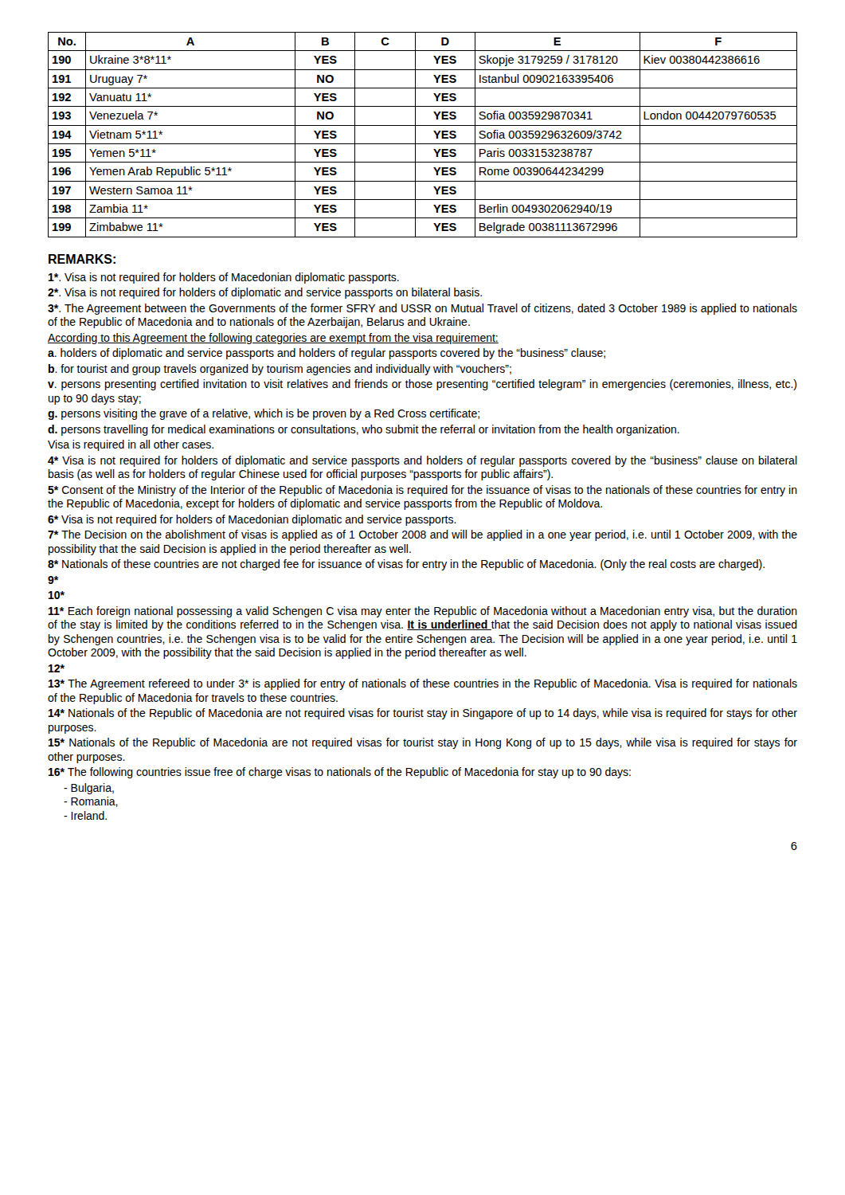| No. | A | B | C | D | E | F |
| --- | --- | --- | --- | --- | --- | --- |
| 190 | Ukraine 3*8*11* | YES | | YES | Skopje 3179259 / 3178120 | Kiev 00380442386616 |
| 191 | Uruguay 7* | NO | | YES | Istanbul 00902163395406 | |
| 192 | Vanuatu 11* | YES | | YES | | |
| 193 | Venezuela 7* | NO | | YES | Sofia 0035929870341 | London 00442079760535 |
| 194 | Vietnam 5*11* | YES | | YES | Sofia 0035929632609/3742 | |
| 195 | Yemen 5*11* | YES | | YES | Paris 0033153238787 | |
| 196 | Yemen Arab Republic 5*11* | YES | | YES | Rome 00390644234299 | |
| 197 | Western Samoa 11* | YES | | YES | | |
| 198 | Zambia 11* | YES | | YES | Berlin 0049302062940/19 | |
| 199 | Zimbabwe 11* | YES | | YES | Belgrade 00381113672996 | |
REMARKS:
1*. Visa is not required for holders of Macedonian diplomatic passports.
2*. Visa is not required for holders of diplomatic and service passports on bilateral basis.
3*. The Agreement between the Governments of the former SFRY and USSR on Mutual Travel of citizens, dated 3 October 1989 is applied to nationals of the Republic of Macedonia and to nationals of the Azerbaijan, Belarus and Ukraine.
According to this Agreement the following categories are exempt from the visa requirement:
a. holders of diplomatic and service passports and holders of regular passports covered by the “business” clause;
b. for tourist and group travels organized by tourism agencies and individually with “vouchers”;
v. persons presenting certified invitation to visit relatives and friends or those presenting “certified telegram” in emergencies (ceremonies, illness, etc.) up to 90 days stay;
g. persons visiting the grave of a relative, which is be proven by a Red Cross certificate;
d. persons travelling for medical examinations or consultations, who submit the referral or invitation from the health organization.
Visa is required in all other cases.
4* Visa is not required for holders of diplomatic and service passports and holders of regular passports covered by the “business” clause on bilateral basis (as well as for holders of regular Chinese used for official purposes “passports for public affairs”).
5* Consent of the Ministry of the Interior of the Republic of Macedonia is required for the issuance of visas to the nationals of these countries for entry in the Republic of Macedonia, except for holders of diplomatic and service passports from the Republic of Moldova.
6* Visa is not required for holders of Macedonian diplomatic and service passports.
7* The Decision on the abolishment of visas is applied as of 1 October 2008 and will be applied in a one year period, i.e. until 1 October 2009, with the possibility that the said Decision is applied in the period thereafter as well.
8* Nationals of these countries are not charged fee for issuance of visas for entry in the Republic of Macedonia. (Only the real costs are charged).
9*
10*
11* Each foreign national possessing a valid Schengen C visa may enter the Republic of Macedonia without a Macedonian entry visa, but the duration of the stay is limited by the conditions referred to in the Schengen visa. It is underlined that the said Decision does not apply to national visas issued by Schengen countries, i.e. the Schengen visa is to be valid for the entire Schengen area. The Decision will be applied in a one year period, i.e. until 1 October 2009, with the possibility that the said Decision is applied in the period thereafter as well.
12*
13* The Agreement refereed to under 3* is applied for entry of nationals of these countries in the Republic of Macedonia. Visa is required for nationals of the Republic of Macedonia for travels to these countries.
14* Nationals of the Republic of Macedonia are not required visas for tourist stay in Singapore of up to 14 days, while visa is required for stays for other purposes.
15* Nationals of the Republic of Macedonia are not required visas for tourist stay in Hong Kong of up to 15 days, while visa is required for stays for other purposes.
16* The following countries issue free of charge visas to nationals of the Republic of Macedonia for stay up to 90 days:
Bulgaria,
Romania,
Ireland.
6